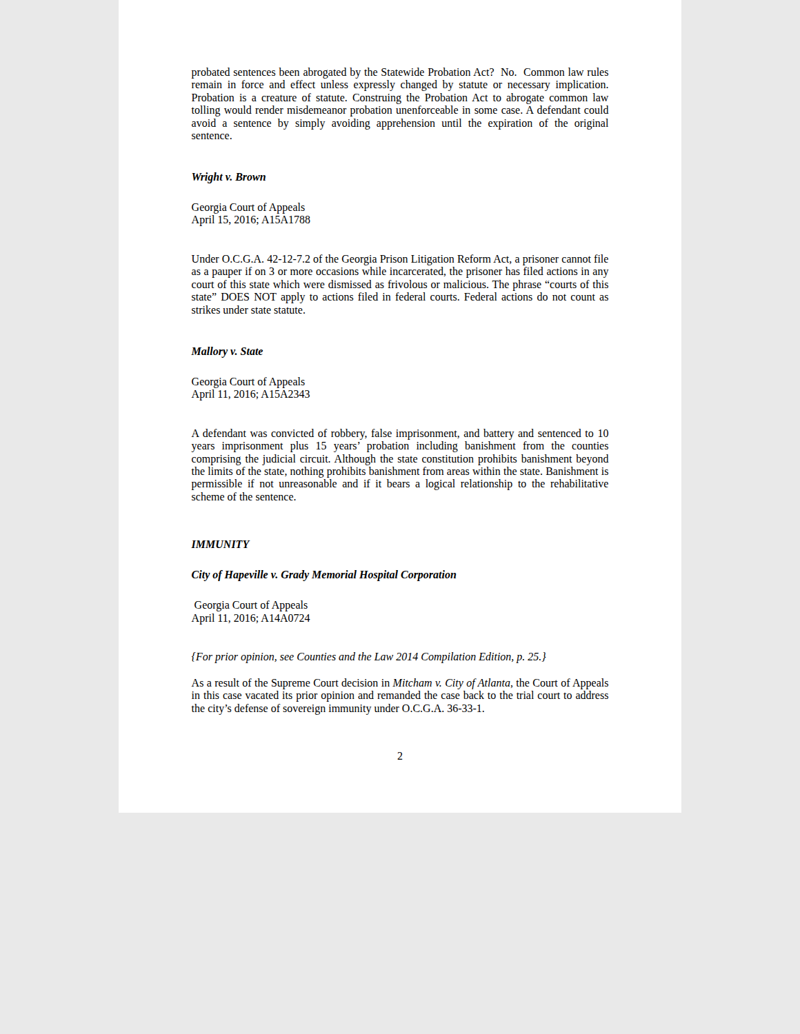probated sentences been abrogated by the Statewide Probation Act? No. Common law rules remain in force and effect unless expressly changed by statute or necessary implication. Probation is a creature of statute. Construing the Probation Act to abrogate common law tolling would render misdemeanor probation unenforceable in some case. A defendant could avoid a sentence by simply avoiding apprehension until the expiration of the original sentence.
Wright v. Brown
Georgia Court of Appeals April 15, 2016; A15A1788
Under O.C.G.A. 42-12-7.2 of the Georgia Prison Litigation Reform Act, a prisoner cannot file as a pauper if on 3 or more occasions while incarcerated, the prisoner has filed actions in any court of this state which were dismissed as frivolous or malicious. The phrase “courts of this state” DOES NOT apply to actions filed in federal courts. Federal actions do not count as strikes under state statute.
Mallory v. State
Georgia Court of Appeals April 11, 2016; A15A2343
A defendant was convicted of robbery, false imprisonment, and battery and sentenced to 10 years imprisonment plus 15 years’ probation including banishment from the counties comprising the judicial circuit. Although the state constitution prohibits banishment beyond the limits of the state, nothing prohibits banishment from areas within the state. Banishment is permissible if not unreasonable and if it bears a logical relationship to the rehabilitative scheme of the sentence.
IMMUNITY
City of Hapeville v. Grady Memorial Hospital Corporation
Georgia Court of Appeals April 11, 2016; A14A0724
{For prior opinion, see Counties and the Law 2014 Compilation Edition, p. 25.}
As a result of the Supreme Court decision in Mitcham v. City of Atlanta, the Court of Appeals in this case vacated its prior opinion and remanded the case back to the trial court to address the city’s defense of sovereign immunity under O.C.G.A. 36-33-1.
2